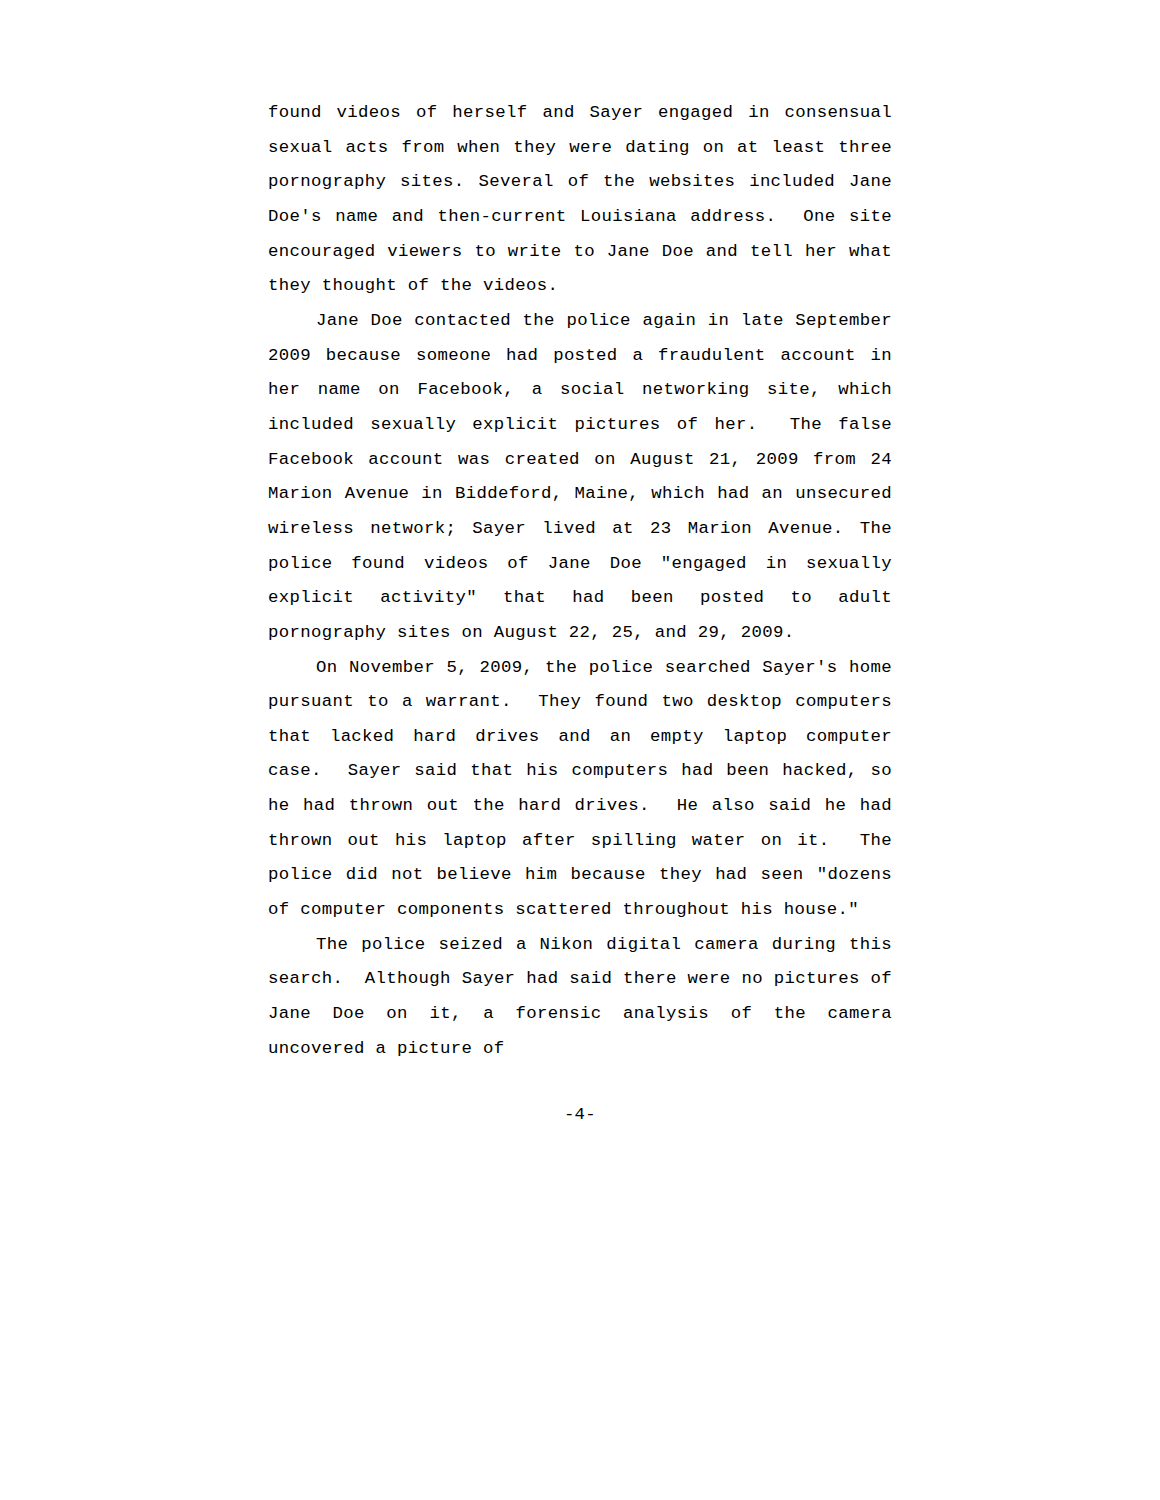found videos of herself and Sayer engaged in consensual sexual acts from when they were dating on at least three pornography sites. Several of the websites included Jane Doe's name and then-current Louisiana address. One site encouraged viewers to write to Jane Doe and tell her what they thought of the videos.
Jane Doe contacted the police again in late September 2009 because someone had posted a fraudulent account in her name on Facebook, a social networking site, which included sexually explicit pictures of her. The false Facebook account was created on August 21, 2009 from 24 Marion Avenue in Biddeford, Maine, which had an unsecured wireless network; Sayer lived at 23 Marion Avenue. The police found videos of Jane Doe "engaged in sexually explicit activity" that had been posted to adult pornography sites on August 22, 25, and 29, 2009.
On November 5, 2009, the police searched Sayer's home pursuant to a warrant. They found two desktop computers that lacked hard drives and an empty laptop computer case. Sayer said that his computers had been hacked, so he had thrown out the hard drives. He also said he had thrown out his laptop after spilling water on it. The police did not believe him because they had seen "dozens of computer components scattered throughout his house."
The police seized a Nikon digital camera during this search. Although Sayer had said there were no pictures of Jane Doe on it, a forensic analysis of the camera uncovered a picture of
-4-